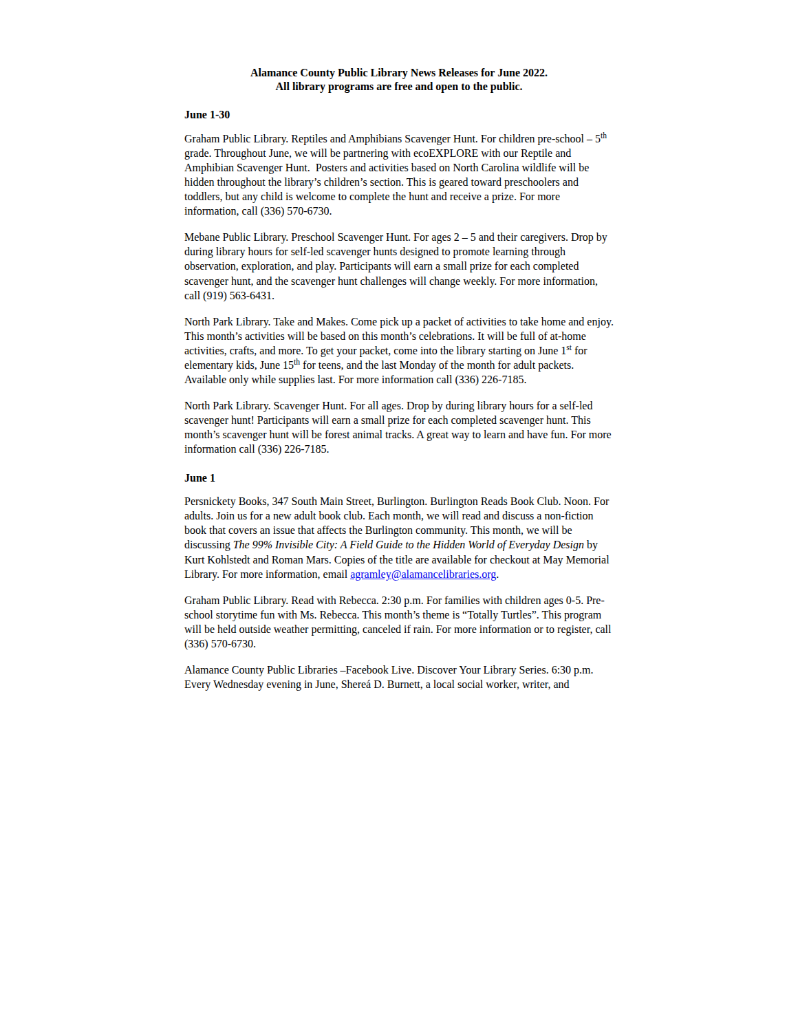Alamance County Public Library News Releases for June 2022. All library programs are free and open to the public.
June 1-30
Graham Public Library. Reptiles and Amphibians Scavenger Hunt. For children pre-school – 5th grade. Throughout June, we will be partnering with ecoEXPLORE with our Reptile and Amphibian Scavenger Hunt. Posters and activities based on North Carolina wildlife will be hidden throughout the library’s children’s section. This is geared toward preschoolers and toddlers, but any child is welcome to complete the hunt and receive a prize. For more information, call (336) 570-6730.
Mebane Public Library. Preschool Scavenger Hunt. For ages 2 – 5 and their caregivers. Drop by during library hours for self-led scavenger hunts designed to promote learning through observation, exploration, and play. Participants will earn a small prize for each completed scavenger hunt, and the scavenger hunt challenges will change weekly. For more information, call (919) 563-6431.
North Park Library. Take and Makes. Come pick up a packet of activities to take home and enjoy. This month’s activities will be based on this month’s celebrations. It will be full of at-home activities, crafts, and more. To get your packet, come into the library starting on June 1st for elementary kids, June 15th for teens, and the last Monday of the month for adult packets. Available only while supplies last. For more information call (336) 226-7185.
North Park Library. Scavenger Hunt. For all ages. Drop by during library hours for a self-led scavenger hunt! Participants will earn a small prize for each completed scavenger hunt. This month’s scavenger hunt will be forest animal tracks. A great way to learn and have fun. For more information call (336) 226-7185.
June 1
Persnickety Books, 347 South Main Street, Burlington. Burlington Reads Book Club. Noon. For adults. Join us for a new adult book club. Each month, we will read and discuss a non-fiction book that covers an issue that affects the Burlington community. This month, we will be discussing The 99% Invisible City: A Field Guide to the Hidden World of Everyday Design by Kurt Kohlstedt and Roman Mars. Copies of the title are available for checkout at May Memorial Library. For more information, email agramley@alamancelibraries.org.
Graham Public Library. Read with Rebecca. 2:30 p.m. For families with children ages 0-5. Pre-school storytime fun with Ms. Rebecca. This month’s theme is “Totally Turtles”. This program will be held outside weather permitting, canceled if rain. For more information or to register, call (336) 570-6730.
Alamance County Public Libraries –Facebook Live. Discover Your Library Series. 6:30 p.m. Every Wednesday evening in June, Shereá D. Burnett, a local social worker, writer, and